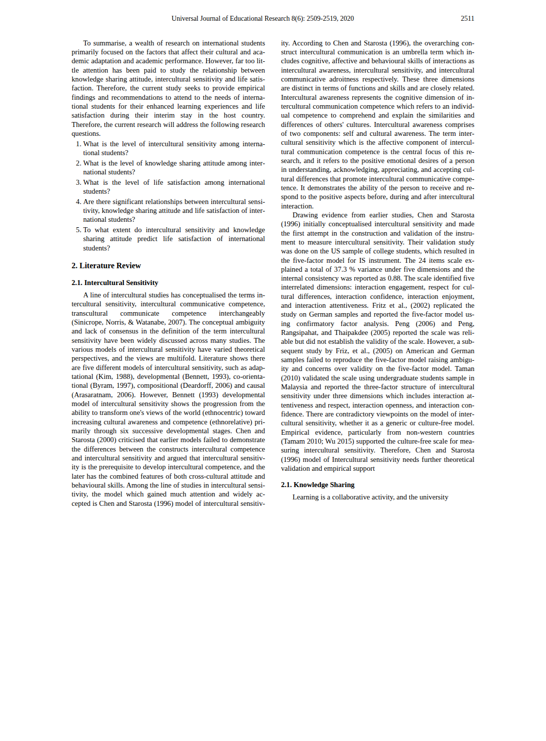Universal Journal of Educational Research 8(6): 2509-2519, 2020
2511
To summarise, a wealth of research on international students primarily focused on the factors that affect their cultural and academic adaptation and academic performance. However, far too little attention has been paid to study the relationship between knowledge sharing attitude, intercultural sensitivity and life satisfaction. Therefore, the current study seeks to provide empirical findings and recommendations to attend to the needs of international students for their enhanced learning experiences and life satisfaction during their interim stay in the host country. Therefore, the current research will address the following research questions.
What is the level of intercultural sensitivity among international students?
What is the level of knowledge sharing attitude among international students?
What is the level of life satisfaction among international students?
Are there significant relationships between intercultural sensitivity, knowledge sharing attitude and life satisfaction of international students?
To what extent do intercultural sensitivity and knowledge sharing attitude predict life satisfaction of international students?
2. Literature Review
2.1. Intercultural Sensitivity
A line of intercultural studies has conceptualised the terms intercultural sensitivity, intercultural communicative competence, transcultural communicate competence interchangeably (Sinicrope, Norris, & Watanabe, 2007). The conceptual ambiguity and lack of consensus in the definition of the term intercultural sensitivity have been widely discussed across many studies. The various models of intercultural sensitivity have varied theoretical perspectives, and the views are multifold. Literature shows there are five different models of intercultural sensitivity, such as adaptational (Kim, 1988), developmental (Bennett, 1993), co-orientational (Byram, 1997), compositional (Deardorff, 2006) and causal (Arasaratnam, 2006). However, Bennett (1993) developmental model of intercultural sensitivity shows the progression from the ability to transform one's views of the world (ethnocentric) toward increasing cultural awareness and competence (ethnorelative) primarily through six successive developmental stages. Chen and Starosta (2000) criticised that earlier models failed to demonstrate the differences between the constructs intercultural competence and intercultural sensitivity and argued that intercultural sensitivity is the prerequisite to develop intercultural competence, and the later has the combined features of both cross-cultural attitude and behavioural skills. Among the line of studies in intercultural sensitivity, the model which gained much attention and widely accepted is Chen and Starosta (1996) model of intercultural sensitivity. According to Chen and Starosta (1996), the overarching construct intercultural communication is an umbrella term which includes cognitive, affective and behavioural skills of interactions as intercultural awareness, intercultural sensitivity, and intercultural communicative adroitness respectively. These three dimensions are distinct in terms of functions and skills and are closely related. Intercultural awareness represents the cognitive dimension of intercultural communication competence which refers to an individual competence to comprehend and explain the similarities and differences of others' cultures. Intercultural awareness comprises of two components: self and cultural awareness. The term intercultural sensitivity which is the affective component of intercultural communication competence is the central focus of this research, and it refers to the positive emotional desires of a person in understanding, acknowledging, appreciating, and accepting cultural differences that promote intercultural communicative competence. It demonstrates the ability of the person to receive and respond to the positive aspects before, during and after intercultural interaction.
Drawing evidence from earlier studies, Chen and Starosta (1996) initially conceptualised intercultural sensitivity and made the first attempt in the construction and validation of the instrument to measure intercultural sensitivity. Their validation study was done on the US sample of college students, which resulted in the five-factor model for IS instrument. The 24 items scale explained a total of 37.3 % variance under five dimensions and the internal consistency was reported as 0.88. The scale identified five interrelated dimensions: interaction engagement, respect for cultural differences, interaction confidence, interaction enjoyment, and interaction attentiveness. Fritz et al., (2002) replicated the study on German samples and reported the five-factor model using confirmatory factor analysis. Peng (2006) and Peng, Rangsipahat, and Thaipakdee (2005) reported the scale was reliable but did not establish the validity of the scale. However, a subsequent study by Friz, et al., (2005) on American and German samples failed to reproduce the five-factor model raising ambiguity and concerns over validity on the five-factor model. Taman (2010) validated the scale using undergraduate students sample in Malaysia and reported the three-factor structure of intercultural sensitivity under three dimensions which includes interaction attentiveness and respect, interaction openness, and interaction confidence. There are contradictory viewpoints on the model of intercultural sensitivity, whether it as a generic or culture-free model. Empirical evidence, particularly from non-western countries (Tamam 2010; Wu 2015) supported the culture-free scale for measuring intercultural sensitivity. Therefore, Chen and Starosta (1996) model of Intercultural sensitivity needs further theoretical validation and empirical support
2.1. Knowledge Sharing
Learning is a collaborative activity, and the university